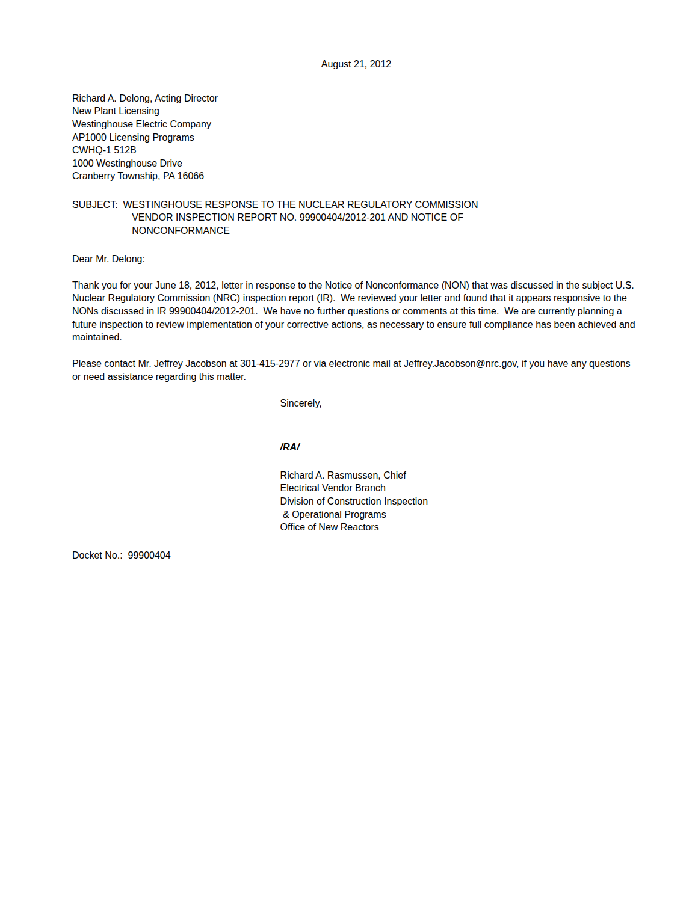August 21, 2012
Richard A. Delong, Acting Director
New Plant Licensing
Westinghouse Electric Company
AP1000 Licensing Programs
CWHQ-1 512B
1000 Westinghouse Drive
Cranberry Township, PA 16066
SUBJECT: WESTINGHOUSE RESPONSE TO THE NUCLEAR REGULATORY COMMISSION
VENDOR INSPECTION REPORT NO. 99900404/2012-201 AND NOTICE OF
NONCONFORMANCE
Dear Mr. Delong:
Thank you for your June 18, 2012, letter in response to the Notice of Nonconformance (NON) that was discussed in the subject U.S. Nuclear Regulatory Commission (NRC) inspection report (IR). We reviewed your letter and found that it appears responsive to the NONs discussed in IR 99900404/2012-201. We have no further questions or comments at this time. We are currently planning a future inspection to review implementation of your corrective actions, as necessary to ensure full compliance has been achieved and maintained.
Please contact Mr. Jeffrey Jacobson at 301-415-2977 or via electronic mail at Jeffrey.Jacobson@nrc.gov, if you have any questions or need assistance regarding this matter.
Sincerely,
/RA/
Richard A. Rasmussen, Chief
Electrical Vendor Branch
Division of Construction Inspection
& Operational Programs
Office of New Reactors
Docket No.: 99900404